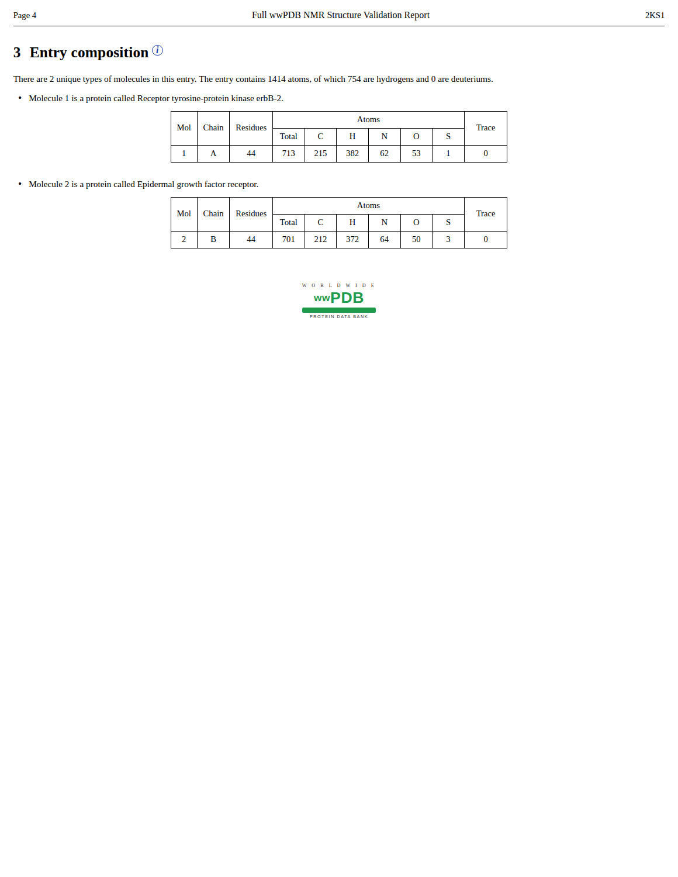Page 4
Full wwPDB NMR Structure Validation Report
2KS1
3 Entry compositioni
There are 2 unique types of molecules in this entry. The entry contains 1414 atoms, of which 754 are hydrogens and 0 are deuteriums.
Molecule 1 is a protein called Receptor tyrosine-protein kinase erbB-2.
| Mol | Chain | Residues | Atoms | Trace |
| --- | --- | --- | --- | --- |
| Total | C | H | N | O | S |
| 1 | A | 44 | 713 | 215 | 382 | 62 | 53 | 1 | 0 |
Molecule 2 is a protein called Epidermal growth factor receptor.
| Mol | Chain | Residues | Atoms | Trace |
| --- | --- | --- | --- | --- |
| Total | C | H | N | O | S |
| 2 | B | 44 | 701 | 212 | 372 | 64 | 50 | 3 | 0 |
W O R L D W I D E
ww PDB
PROTEIN DATA BANK